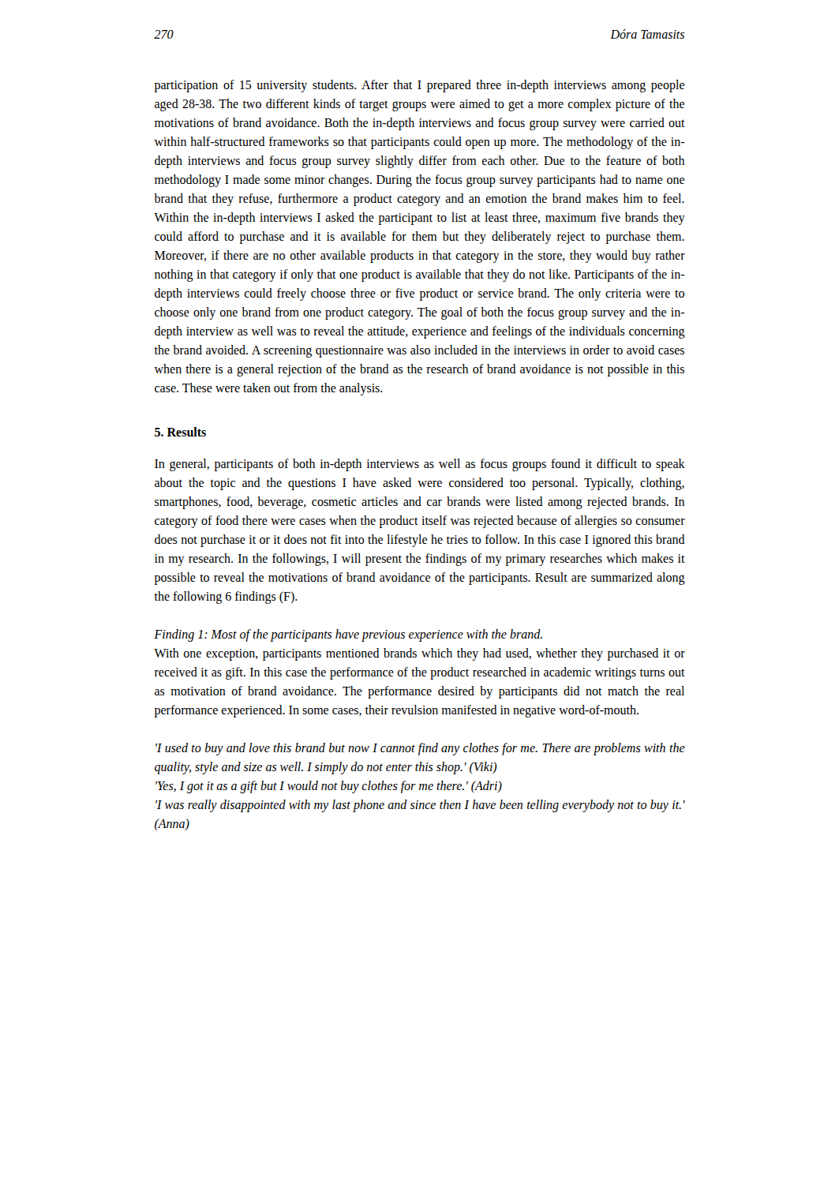270 Dóra Tamasits
participation of 15 university students. After that I prepared three in-depth interviews among people aged 28-38. The two different kinds of target groups were aimed to get a more complex picture of the motivations of brand avoidance. Both the in-depth interviews and focus group survey were carried out within half-structured frameworks so that participants could open up more. The methodology of the in-depth interviews and focus group survey slightly differ from each other. Due to the feature of both methodology I made some minor changes. During the focus group survey participants had to name one brand that they refuse, furthermore a product category and an emotion the brand makes him to feel. Within the in-depth interviews I asked the participant to list at least three, maximum five brands they could afford to purchase and it is available for them but they deliberately reject to purchase them. Moreover, if there are no other available products in that category in the store, they would buy rather nothing in that category if only that one product is available that they do not like. Participants of the in-depth interviews could freely choose three or five product or service brand. The only criteria were to choose only one brand from one product category. The goal of both the focus group survey and the in-depth interview as well was to reveal the attitude, experience and feelings of the individuals concerning the brand avoided. A screening questionnaire was also included in the interviews in order to avoid cases when there is a general rejection of the brand as the research of brand avoidance is not possible in this case. These were taken out from the analysis.
5. Results
In general, participants of both in-depth interviews as well as focus groups found it difficult to speak about the topic and the questions I have asked were considered too personal. Typically, clothing, smartphones, food, beverage, cosmetic articles and car brands were listed among rejected brands. In category of food there were cases when the product itself was rejected because of allergies so consumer does not purchase it or it does not fit into the lifestyle he tries to follow. In this case I ignored this brand in my research. In the followings, I will present the findings of my primary researches which makes it possible to reveal the motivations of brand avoidance of the participants. Result are summarized along the following 6 findings (F).
Finding 1: Most of the participants have previous experience with the brand.
With one exception, participants mentioned brands which they had used, whether they purchased it or received it as gift. In this case the performance of the product researched in academic writings turns out as motivation of brand avoidance. The performance desired by participants did not match the real performance experienced. In some cases, their revulsion manifested in negative word-of-mouth.
'I used to buy and love this brand but now I cannot find any clothes for me. There are problems with the quality, style and size as well. I simply do not enter this shop.' (Viki)
'Yes, I got it as a gift but I would not buy clothes for me there.' (Adri)
'I was really disappointed with my last phone and since then I have been telling everybody not to buy it.' (Anna)